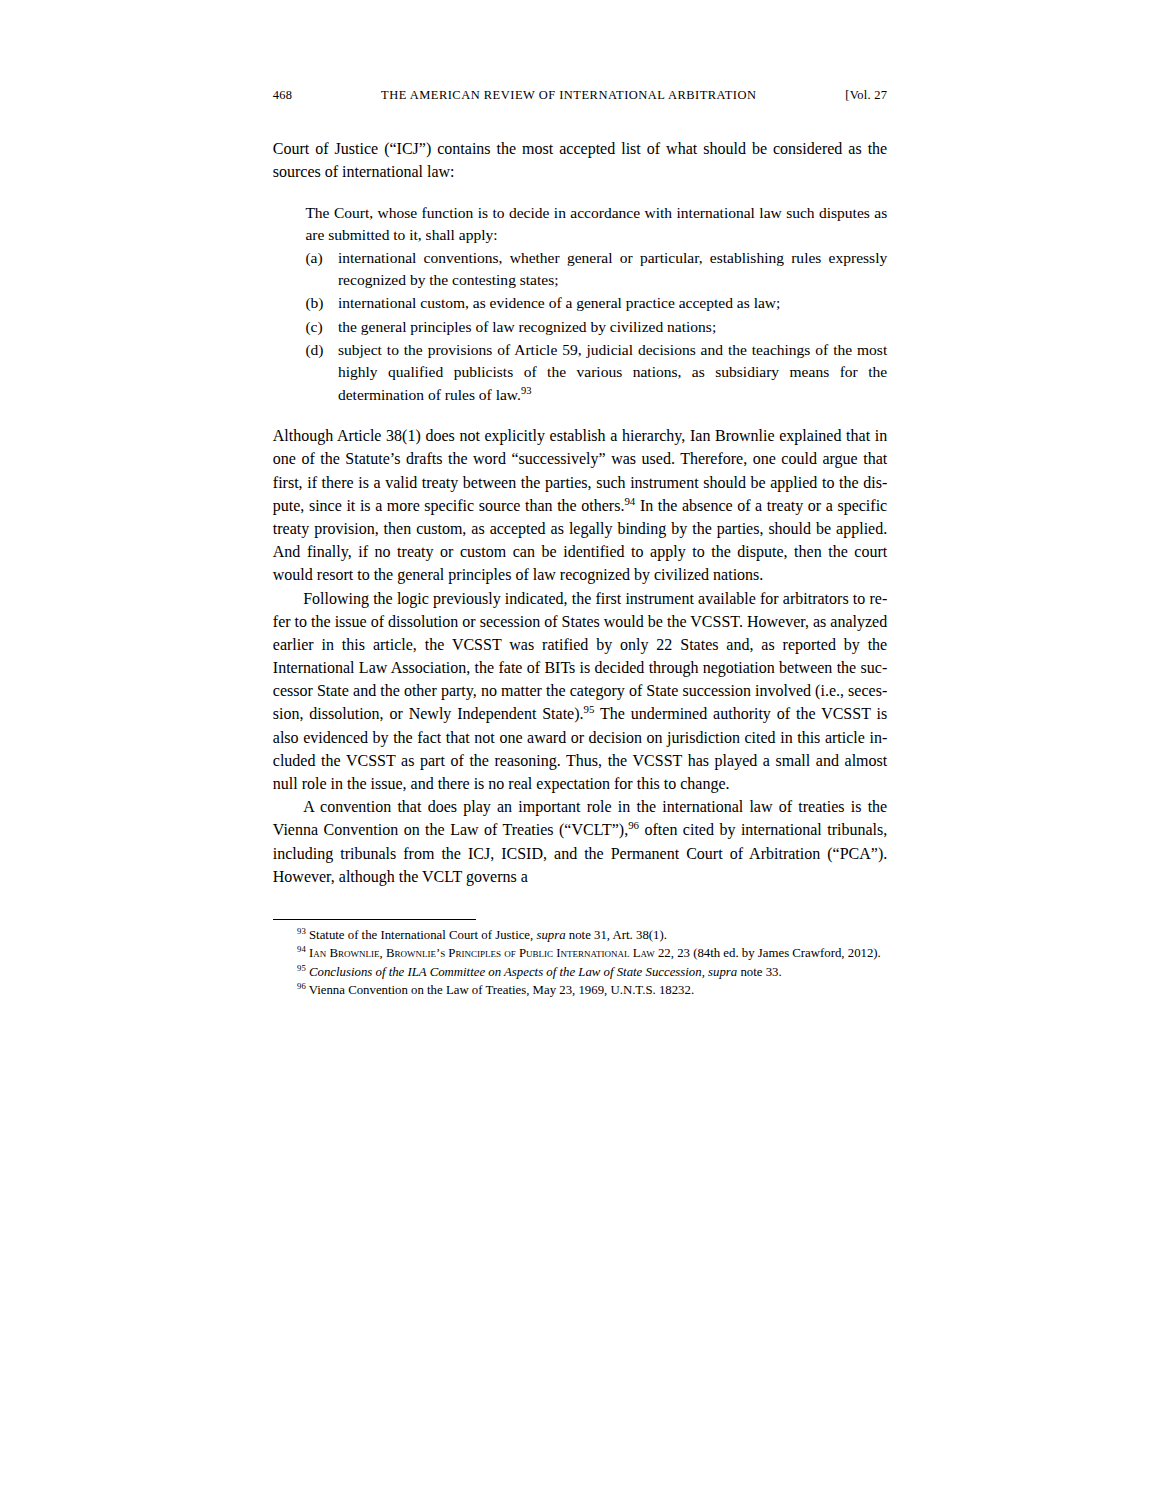468 The American Review of International Arbitration [Vol. 27
Court of Justice (“ICJ”) contains the most accepted list of what should be considered as the sources of international law:
The Court, whose function is to decide in accordance with international law such disputes as are submitted to it, shall apply:
(a) international conventions, whether general or particular, establishing rules expressly recognized by the contesting states;
(b) international custom, as evidence of a general practice accepted as law;
(c) the general principles of law recognized by civilized nations;
(d) subject to the provisions of Article 59, judicial decisions and the teachings of the most highly qualified publicists of the various nations, as subsidiary means for the determination of rules of law.93
Although Article 38(1) does not explicitly establish a hierarchy, Ian Brownlie explained that in one of the Statute’s drafts the word “successively” was used. Therefore, one could argue that first, if there is a valid treaty between the parties, such instrument should be applied to the dispute, since it is a more specific source than the others.94 In the absence of a treaty or a specific treaty provision, then custom, as accepted as legally binding by the parties, should be applied. And finally, if no treaty or custom can be identified to apply to the dispute, then the court would resort to the general principles of law recognized by civilized nations.
Following the logic previously indicated, the first instrument available for arbitrators to refer to the issue of dissolution or secession of States would be the VCSST. However, as analyzed earlier in this article, the VCSST was ratified by only 22 States and, as reported by the International Law Association, the fate of BITs is decided through negotiation between the successor State and the other party, no matter the category of State succession involved (i.e., secession, dissolution, or Newly Independent State).95 The undermined authority of the VCSST is also evidenced by the fact that not one award or decision on jurisdiction cited in this article included the VCSST as part of the reasoning. Thus, the VCSST has played a small and almost null role in the issue, and there is no real expectation for this to change.
A convention that does play an important role in the international law of treaties is the Vienna Convention on the Law of Treaties (“VCLT”),96 often cited by international tribunals, including tribunals from the ICJ, ICSID, and the Permanent Court of Arbitration (“PCA”). However, although the VCLT governs a
93 Statute of the International Court of Justice, supra note 31, Art. 38(1).
94 Ian Brownlie, Brownlie’s Principles of Public International Law 22, 23 (84th ed. by James Crawford, 2012).
95 Conclusions of the ILA Committee on Aspects of the Law of State Succession, supra note 33.
96 Vienna Convention on the Law of Treaties, May 23, 1969, U.N.T.S. 18232.